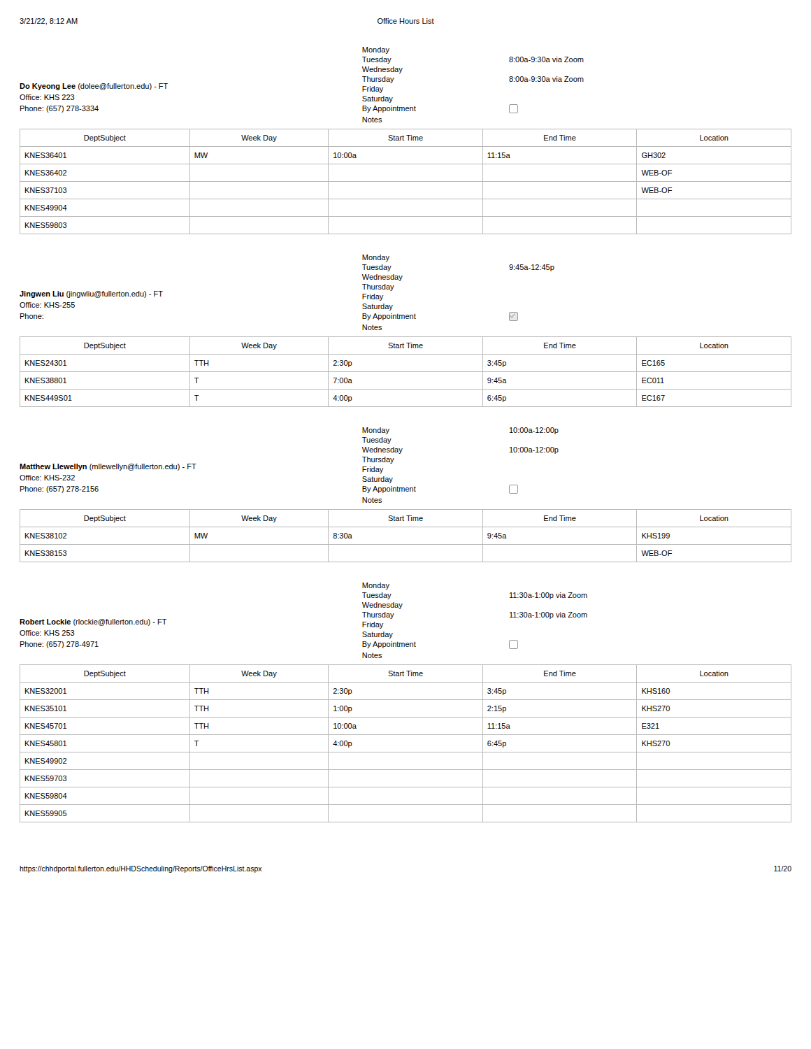3/21/22, 8:12 AM
Office Hours List
Do Kyeong Lee (dolee@fullerton.edu) - FT
Office: KHS 223
Phone: (657) 278-3334
| Monday | |
| Tuesday | 8:00a-9:30a via Zoom |
| Wednesday | |
| Thursday | 8:00a-9:30a via Zoom |
| Friday | |
| Saturday | |
| By Appointment | |
| Notes | |
| DeptSubject | Week Day | Start Time | End Time | Location |
| --- | --- | --- | --- | --- |
| KNES36401 | MW | 10:00a | 11:15a | GH302 |
| KNES36402 | | | | WEB-OF |
| KNES37103 | | | | WEB-OF |
| KNES49904 | | | | |
| KNES59803 | | | | |
Jingwen Liu (jingwliu@fullerton.edu) - FT
Office: KHS-255
Phone:
| Monday | |
| Tuesday | 9:45a-12:45p |
| Wednesday | |
| Thursday | |
| Friday | |
| Saturday | |
| By Appointment | |
| Notes | |
| DeptSubject | Week Day | Start Time | End Time | Location |
| --- | --- | --- | --- | --- |
| KNES24301 | TTH | 2:30p | 3:45p | EC165 |
| KNES38801 | T | 7:00a | 9:45a | EC011 |
| KNES449S01 | T | 4:00p | 6:45p | EC167 |
Matthew Llewellyn (mllewellyn@fullerton.edu) - FT
Office: KHS-232
Phone: (657) 278-2156
| Monday | 10:00a-12:00p |
| Tuesday | |
| Wednesday | 10:00a-12:00p |
| Thursday | |
| Friday | |
| Saturday | |
| By Appointment | |
| Notes | |
| DeptSubject | Week Day | Start Time | End Time | Location |
| --- | --- | --- | --- | --- |
| KNES38102 | MW | 8:30a | 9:45a | KHS199 |
| KNES38153 | | | | WEB-OF |
Robert Lockie (rlockie@fullerton.edu) - FT
Office: KHS 253
Phone: (657) 278-4971
| Monday | |
| Tuesday | 11:30a-1:00p via Zoom |
| Wednesday | |
| Thursday | 11:30a-1:00p via Zoom |
| Friday | |
| Saturday | |
| By Appointment | |
| Notes | |
| DeptSubject | Week Day | Start Time | End Time | Location |
| --- | --- | --- | --- | --- |
| KNES32001 | TTH | 2:30p | 3:45p | KHS160 |
| KNES35101 | TTH | 1:00p | 2:15p | KHS270 |
| KNES45701 | TTH | 10:00a | 11:15a | E321 |
| KNES45801 | T | 4:00p | 6:45p | KHS270 |
| KNES49902 | | | | |
| KNES59703 | | | | |
| KNES59804 | | | | |
| KNES59905 | | | | |
https://chhdportal.fullerton.edu/HHDScheduling/Reports/OfficeHrsList.aspx
11/20